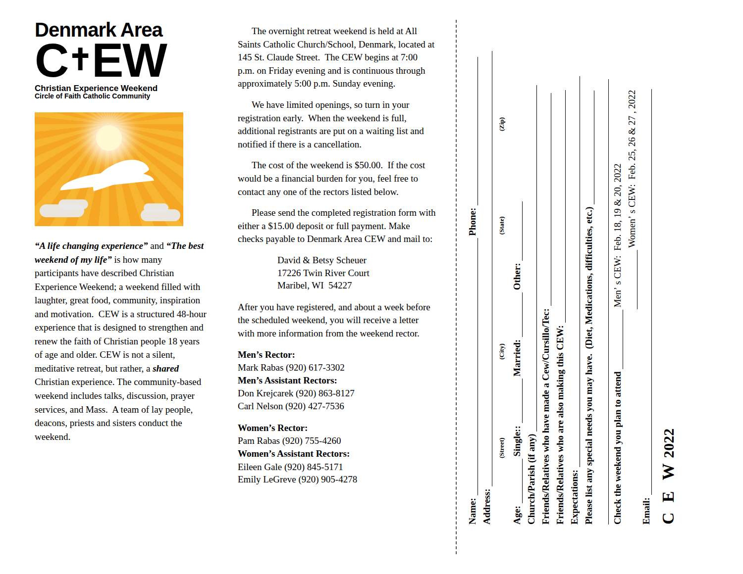Denmark Area
C✝EW
Christian Experience Weekend
Circle of Faith Catholic Community
“A life changing experience” and “The best weekend of my life” is how many participants have described Christian Experience Weekend; a weekend filled with laughter, great food, community, inspiration and motivation. CEW is a structured 48-hour experience that is designed to strengthen and renew the faith of Christian people 18 years of age and older. CEW is not a silent, meditative retreat, but rather, a shared Christian experience. The community-based weekend includes talks, discussion, prayer services, and Mass. A team of lay people, deacons, priests and sisters conduct the weekend.
The overnight retreat weekend is held at All Saints Catholic Church/School, Denmark, located at 145 St. Claude Street. The CEW begins at 7:00 p.m. on Friday evening and is continuous through approximately 5:00 p.m. Sunday evening.
We have limited openings, so turn in your registration early. When the weekend is full, additional registrants are put on a waiting list and notified if there is a cancellation.
The cost of the weekend is $50.00. If the cost would be a financial burden for you, feel free to contact any one of the rectors listed below.
Please send the completed registration form with either a $15.00 deposit or full payment. Make checks payable to Denmark Area CEW and mail to:
David & Betsy Scheuer
17226 Twin River Court
Maribel, WI 54227
After you have registered, and about a week before the scheduled weekend, you will receive a letter with more information from the weekend rector.
Men’s Rector:
Mark Rabas (920) 617-3302
Men’s Assistant Rectors:
Don Krejcarek (920) 863-8127
Carl Nelson (920) 427-7536
Women’s Rector:
Pam Rabas (920) 755-4260
Women’s Assistant Rectors:
Eileen Gale (920) 845-5171
Emily LeGreve (920) 905-4278
Name: Phone:
Address:
(Street) (City) (State) (Zip)
Age: Single:: Married: Other:
Church/Parish (if any)
Friends/Relatives who have made a Cew/Cursillo/Tec:
Friends/Relatives who are also making this CEW:
Expectations:
Please list any special needs you may have. (Diet, Medications, difficulties, etc.)
Check the weekend you plan to attend Men’ s CEW: Feb. 18, 19 & 20, 2022
Women’ s CEW: Feb. 25, 26 & 27 , 2022
Email:
C E W 2022